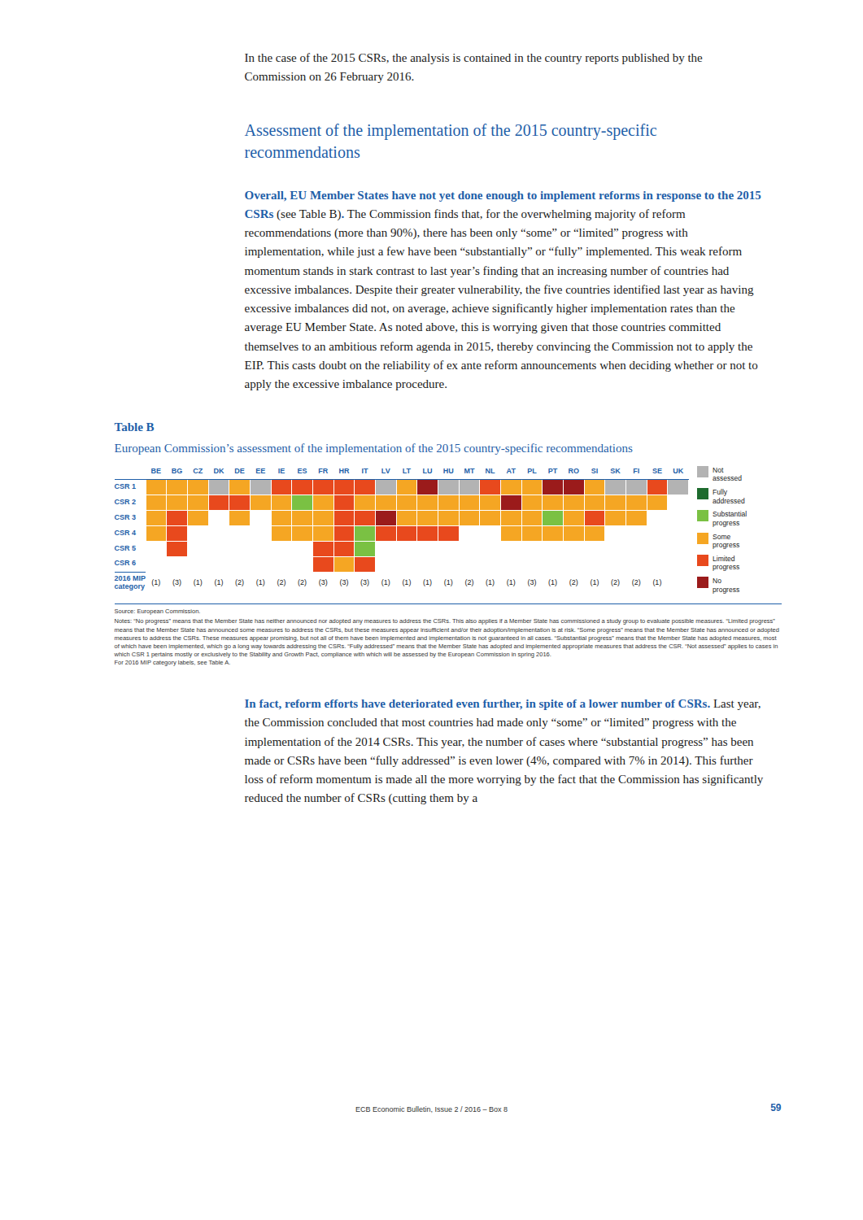In the case of the 2015 CSRs, the analysis is contained in the country reports published by the Commission on 26 February 2016.
Assessment of the implementation of the 2015 country-specific recommendations
Overall, EU Member States have not yet done enough to implement reforms in response to the 2015 CSRs (see Table B). The Commission finds that, for the overwhelming majority of reform recommendations (more than 90%), there has been only “some” or “limited” progress with implementation, while just a few have been “substantially” or “fully” implemented. This weak reform momentum stands in stark contrast to last year’s finding that an increasing number of countries had excessive imbalances. Despite their greater vulnerability, the five countries identified last year as having excessive imbalances did not, on average, achieve significantly higher implementation rates than the average EU Member State. As noted above, this is worrying given that those countries committed themselves to an ambitious reform agenda in 2015, thereby convincing the Commission not to apply the EIP. This casts doubt on the reliability of ex ante reform announcements when deciding whether or not to apply the excessive imbalance procedure.
Table B
European Commission’s assessment of the implementation of the 2015 country-specific recommendations
| | BE | BG | CZ | DK | DE | EE | IE | ES | FR | HR | IT | LV | LT | LU | HU | MT | NL | AT | PL | PT | RO | SI | SK | FI | SE | UK |
| --- | --- | --- | --- | --- | --- | --- | --- | --- | --- | --- | --- | --- | --- | --- | --- | --- | --- | --- | --- | --- | --- | --- | --- | --- | --- | --- |
| CSR 1 | | | | | | | | | | | | | | | | | | | | | | | | | | |
| CSR 2 | | | | | | | | | | | | | | | | | | | | | | | | | | |
| CSR 3 | | | | | | | | | | | | | | | | | | | | | | | | | | |
| CSR 4 | | | | | | | | | | | | | | | | | | | | | | | | | | |
| CSR 5 | | | | | | | | | | | | | | | | | | | | | | | | | | |
| CSR 6 | | | | | | | | | | | | | | | | | | | | | | | | | | |
| 2016 MIP category | (1) | (3) | (1) | (1) | (2) | (1) | (2) | (2) | (3) | (3) | (3) | (1) | (1) | (1) | (1) | (2) | (1) | (1) | (3) | (1) | (2) | (1) | (2) | (2) | (1) | |
Not
assessed
Fully
addressed
Substantial
progress
Some
progress
Limited
progress
No
progress
Source: European Commission.
Notes: “No progress” means that the Member State has neither announced nor adopted any measures to address the CSRs. This also applies if a Member State has commissioned a study group to evaluate possible measures. “Limited progress” means that the Member State has announced some measures to address the CSRs, but these measures appear insufficient and/or their adoption/implementation is at risk. “Some progress” means that the Member State has announced or adopted measures to address the CSRs. These measures appear promising, but not all of them have been implemented and implementation is not guaranteed in all cases. “Substantial progress” means that the Member State has adopted measures, most of which have been implemented, which go a long way towards addressing the CSRs. “Fully addressed” means that the Member State has adopted and implemented appropriate measures that address the CSR. “Not assessed” applies to cases in which CSR 1 pertains mostly or exclusively to the Stability and Growth Pact, compliance with which will be assessed by the European Commission in spring 2016.
For 2016 MIP category labels, see Table A.
In fact, reform efforts have deteriorated even further, in spite of a lower number of CSRs. Last year, the Commission concluded that most countries had made only “some” or “limited” progress with the implementation of the 2014 CSRs. This year, the number of cases where “substantial progress” has been made or CSRs have been “fully addressed” is even lower (4%, compared with 7% in 2014). This further loss of reform momentum is made all the more worrying by the fact that the Commission has significantly reduced the number of CSRs (cutting them by a
ECB Economic Bulletin, Issue 2 / 2016 – Box 8 59